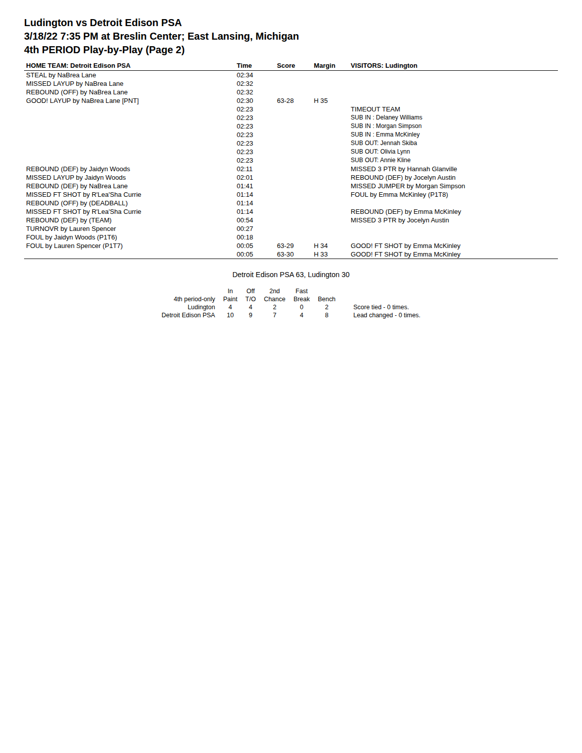Ludington vs Detroit Edison PSA 3/18/22 7:35 PM at Breslin Center; East Lansing, Michigan 4th PERIOD Play-by-Play (Page 2)
| HOME TEAM: Detroit Edison PSA | Time | Score | Margin | VISITORS: Ludington |
| --- | --- | --- | --- | --- |
| STEAL by NaBrea Lane | 02:34 | | | |
| MISSED LAYUP by NaBrea Lane | 02:32 | | | |
| REBOUND (OFF) by NaBrea Lane | 02:32 | | | |
| GOOD! LAYUP by NaBrea Lane [PNT] | 02:30 | 63-28 | H 35 | |
| | 02:23 | | | TIMEOUT TEAM |
| | 02:23 | | | SUB IN : Delaney Williams |
| | 02:23 | | | SUB IN : Morgan Simpson |
| | 02:23 | | | SUB IN : Emma McKinley |
| | 02:23 | | | SUB OUT: Jennah Skiba |
| | 02:23 | | | SUB OUT: Olivia Lynn |
| | 02:23 | | | SUB OUT: Annie Kline |
| REBOUND (DEF) by Jaidyn Woods | 02:11 | | | MISSED 3 PTR by Hannah Glanville |
| MISSED LAYUP by Jaidyn Woods | 02:01 | | | REBOUND (DEF) by Jocelyn Austin |
| REBOUND (DEF) by NaBrea Lane | 01:41 | | | MISSED JUMPER by Morgan Simpson |
| MISSED FT SHOT by R'Lea'Sha Currie | 01:14 | | | FOUL by Emma McKinley (P1T8) |
| REBOUND (OFF) by (DEADBALL) | 01:14 | | | |
| MISSED FT SHOT by R'Lea'Sha Currie | 01:14 | | | REBOUND (DEF) by Emma McKinley |
| REBOUND (DEF) by (TEAM) | 00:54 | | | MISSED 3 PTR by Jocelyn Austin |
| TURNOVR by Lauren Spencer | 00:27 | | | |
| FOUL by Jaidyn Woods (P1T6) | 00:18 | | | |
| FOUL by Lauren Spencer (P1T7) | 00:05 | 63-29 | H 34 | GOOD! FT SHOT by Emma McKinley |
| | 00:05 | 63-30 | H 33 | GOOD! FT SHOT by Emma McKinley |
Detroit Edison PSA 63, Ludington 30
| | In | Off | 2nd | Fast | | |
| 4th period-only | Paint | T/O | Chance | Break | Bench | |
| Ludington | 4 | 4 | 2 | 0 | 2 | Score tied - 0 times. |
| Detroit Edison PSA | 10 | 9 | 7 | 4 | 8 | Lead changed - 0 times. |